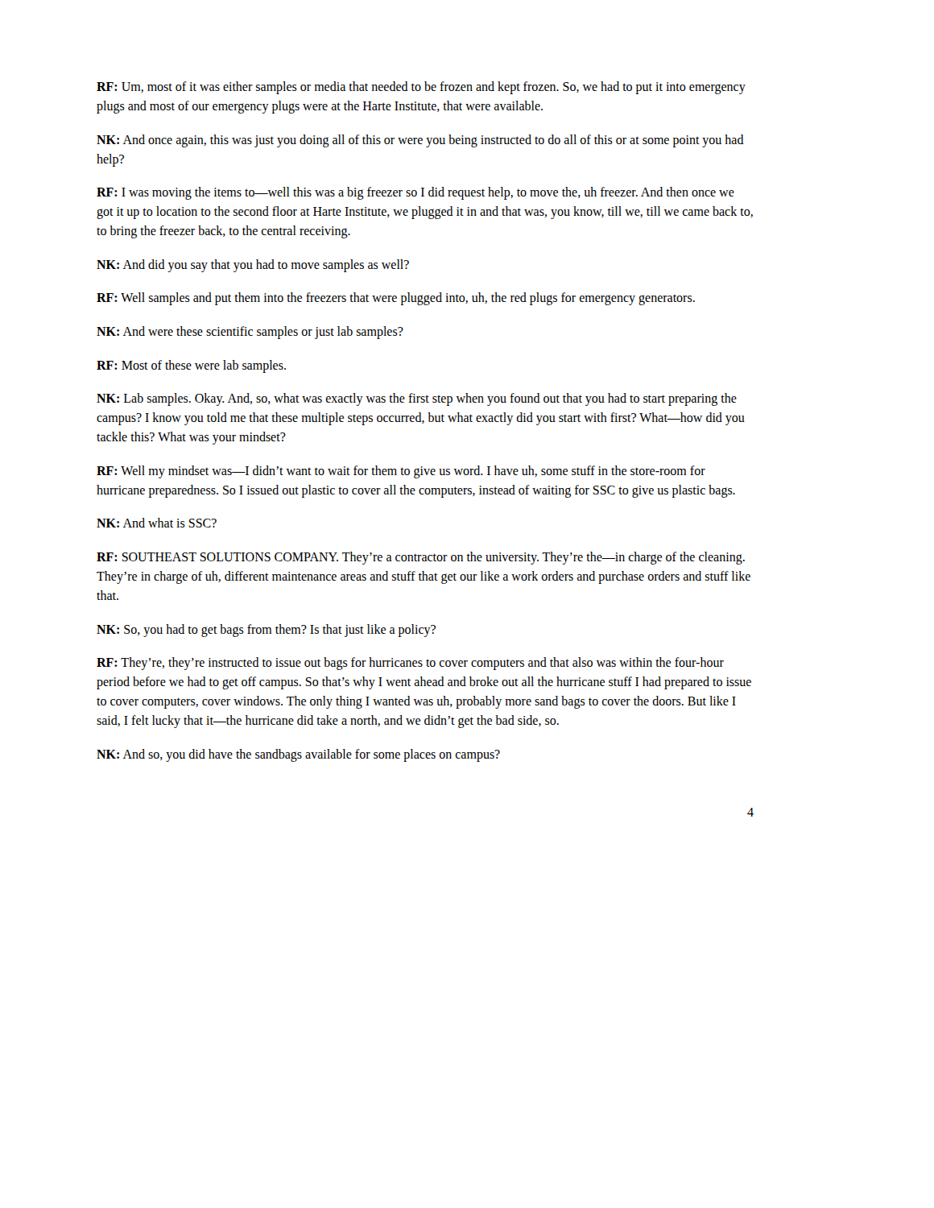RF: Um, most of it was either samples or media that needed to be frozen and kept frozen. So, we had to put it into emergency plugs and most of our emergency plugs were at the Harte Institute, that were available.
NK: And once again, this was just you doing all of this or were you being instructed to do all of this or at some point you had help?
RF: I was moving the items to—well this was a big freezer so I did request help, to move the, uh freezer. And then once we got it up to location to the second floor at Harte Institute, we plugged it in and that was, you know, till we, till we came back to, to bring the freezer back, to the central receiving.
NK: And did you say that you had to move samples as well?
RF: Well samples and put them into the freezers that were plugged into, uh, the red plugs for emergency generators.
NK: And were these scientific samples or just lab samples?
RF: Most of these were lab samples.
NK: Lab samples. Okay. And, so, what was exactly was the first step when you found out that you had to start preparing the campus? I know you told me that these multiple steps occurred, but what exactly did you start with first? What—how did you tackle this? What was your mindset?
RF: Well my mindset was—I didn’t want to wait for them to give us word. I have uh, some stuff in the store-room for hurricane preparedness. So I issued out plastic to cover all the computers, instead of waiting for SSC to give us plastic bags.
NK: And what is SSC?
RF: SOUTHEAST SOLUTIONS COMPANY. They’re a contractor on the university. They’re the—in charge of the cleaning. They’re in charge of uh, different maintenance areas and stuff that get our like a work orders and purchase orders and stuff like that.
NK: So, you had to get bags from them? Is that just like a policy?
RF: They’re, they’re instructed to issue out bags for hurricanes to cover computers and that also was within the four-hour period before we had to get off campus. So that’s why I went ahead and broke out all the hurricane stuff I had prepared to issue to cover computers, cover windows. The only thing I wanted was uh, probably more sand bags to cover the doors. But like I said, I felt lucky that it—the hurricane did take a north, and we didn’t get the bad side, so.
NK: And so, you did have the sandbags available for some places on campus?
4